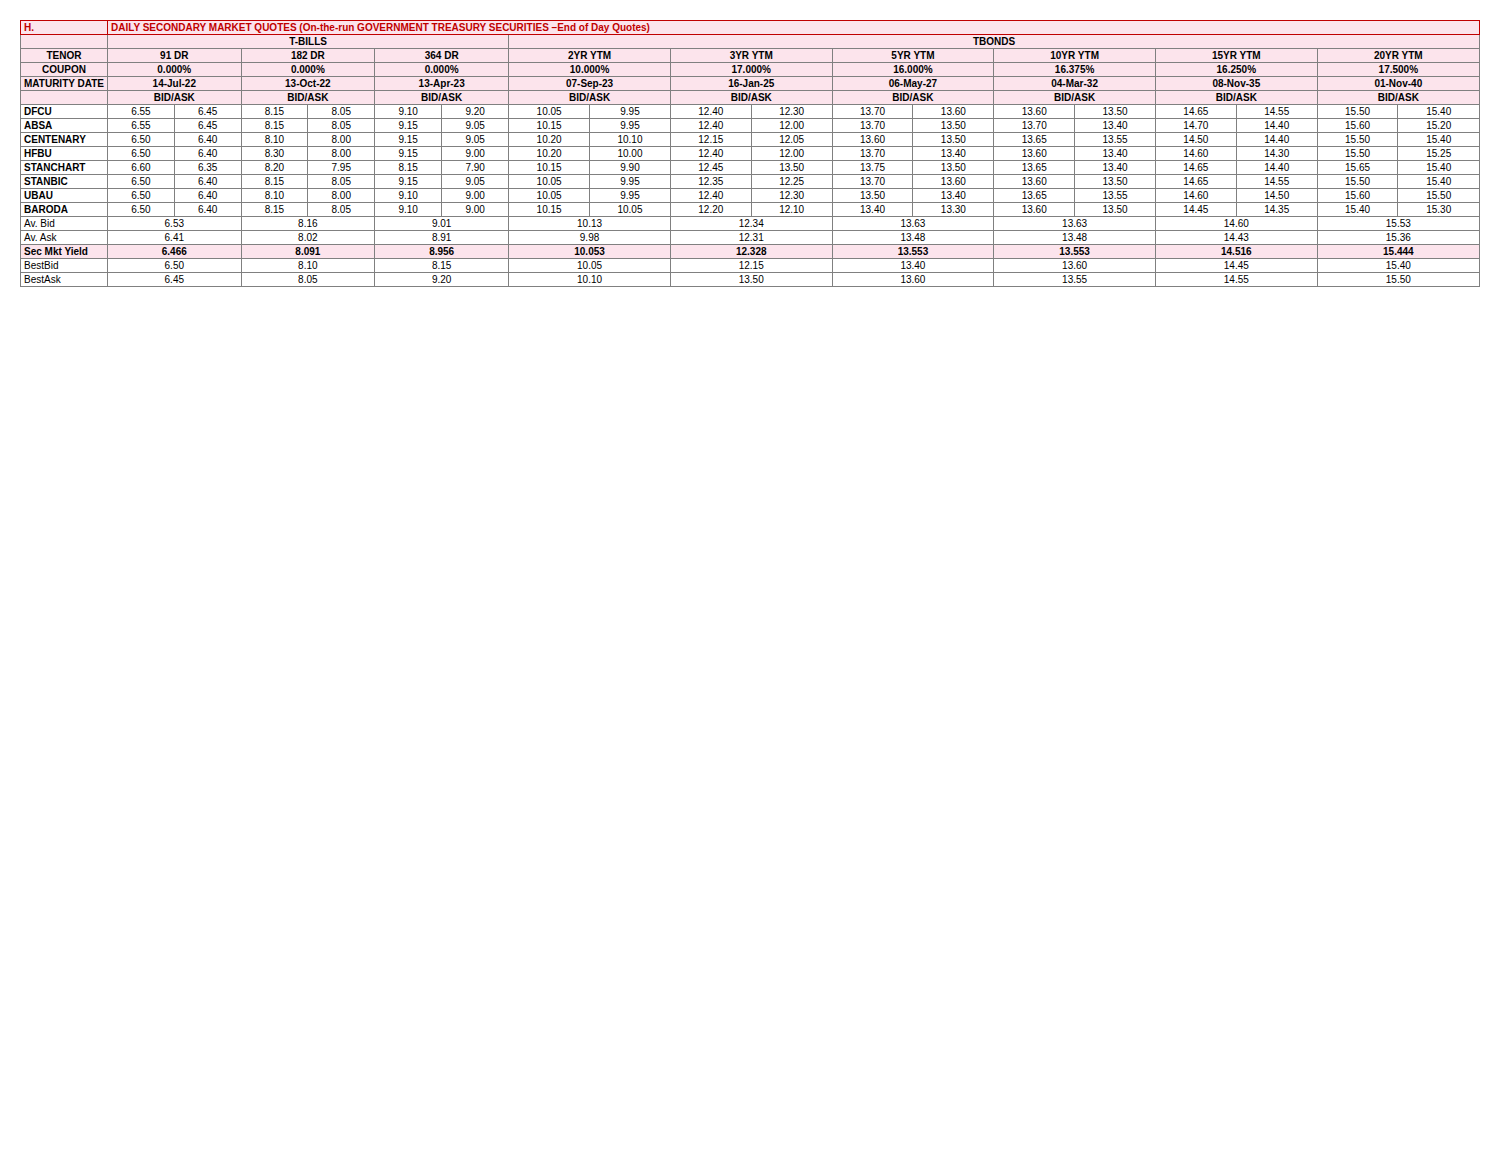| H. | DAILY SECONDARY MARKET QUOTES (On-the-run GOVERNMENT TREASURY SECURITIES –End of Day Quotes) |
| | T-BILLS | TBONDS |
| TENOR | 91 DR | 182 DR | 364 DR | 2YR YTM | 3YR YTM | 5YR YTM | 10YR YTM | 15YR YTM | 20YR YTM |
| COUPON | 0.000% | 0.000% | 0.000% | 10.000% | 17.000% | 16.000% | 16.375% | 16.250% | 17.500% |
| MATURITY DATE | 14-Jul-22 | 13-Oct-22 | 13-Apr-23 | 07-Sep-23 | 16-Jan-25 | 06-May-27 | 04-Mar-32 | 08-Nov-35 | 01-Nov-40 |
| | BID/ASK | BID/ASK | BID/ASK | BID/ASK | BID/ASK | BID/ASK | BID/ASK | BID/ASK | BID/ASK |
| DFCU | 6.55 | 6.45 | 8.15 | 8.05 | 9.10 | 9.20 | 10.05 | 9.95 | 12.40 | 12.30 | 13.70 | 13.60 | 13.60 | 13.50 | 14.65 | 14.55 | 15.50 | 15.40 |
| ABSA | 6.55 | 6.45 | 8.15 | 8.05 | 9.15 | 9.05 | 10.15 | 9.95 | 12.40 | 12.00 | 13.70 | 13.50 | 13.70 | 13.40 | 14.70 | 14.40 | 15.60 | 15.20 |
| CENTENARY | 6.50 | 6.40 | 8.10 | 8.00 | 9.15 | 9.05 | 10.20 | 10.10 | 12.15 | 12.05 | 13.60 | 13.50 | 13.65 | 13.55 | 14.50 | 14.40 | 15.50 | 15.40 |
| HFBU | 6.50 | 6.40 | 8.30 | 8.00 | 9.15 | 9.00 | 10.20 | 10.00 | 12.40 | 12.00 | 13.70 | 13.40 | 13.60 | 13.40 | 14.60 | 14.30 | 15.50 | 15.25 |
| STANCHART | 6.60 | 6.35 | 8.20 | 7.95 | 8.15 | 7.90 | 10.15 | 9.90 | 12.45 | 13.50 | 13.75 | 13.50 | 13.65 | 13.40 | 14.65 | 14.40 | 15.65 | 15.40 |
| STANBIC | 6.50 | 6.40 | 8.15 | 8.05 | 9.15 | 9.05 | 10.05 | 9.95 | 12.35 | 12.25 | 13.70 | 13.60 | 13.60 | 13.50 | 14.65 | 14.55 | 15.50 | 15.40 |
| UBAU | 6.50 | 6.40 | 8.10 | 8.00 | 9.10 | 9.00 | 10.05 | 9.95 | 12.40 | 12.30 | 13.50 | 13.40 | 13.65 | 13.55 | 14.60 | 14.50 | 15.60 | 15.50 |
| BARODA | 6.50 | 6.40 | 8.15 | 8.05 | 9.10 | 9.00 | 10.15 | 10.05 | 12.20 | 12.10 | 13.40 | 13.30 | 13.60 | 13.50 | 14.45 | 14.35 | 15.40 | 15.30 |
| Av. Bid | 6.53 | 8.16 | 9.01 | 10.13 | 12.34 | 13.63 | 13.63 | 14.60 | 15.53 |
| Av. Ask | 6.41 | 8.02 | 8.91 | 9.98 | 12.31 | 13.48 | 13.48 | 14.43 | 15.36 |
| Sec Mkt Yield | 6.466 | 8.091 | 8.956 | 10.053 | 12.328 | 13.553 | 13.553 | 14.516 | 15.444 |
| BestBid | 6.50 | 8.10 | 8.15 | 10.05 | 12.15 | 13.40 | 13.60 | 14.45 | 15.40 |
| BestAsk | 6.45 | 8.05 | 9.20 | 10.10 | 13.50 | 13.60 | 13.55 | 14.55 | 15.50 |